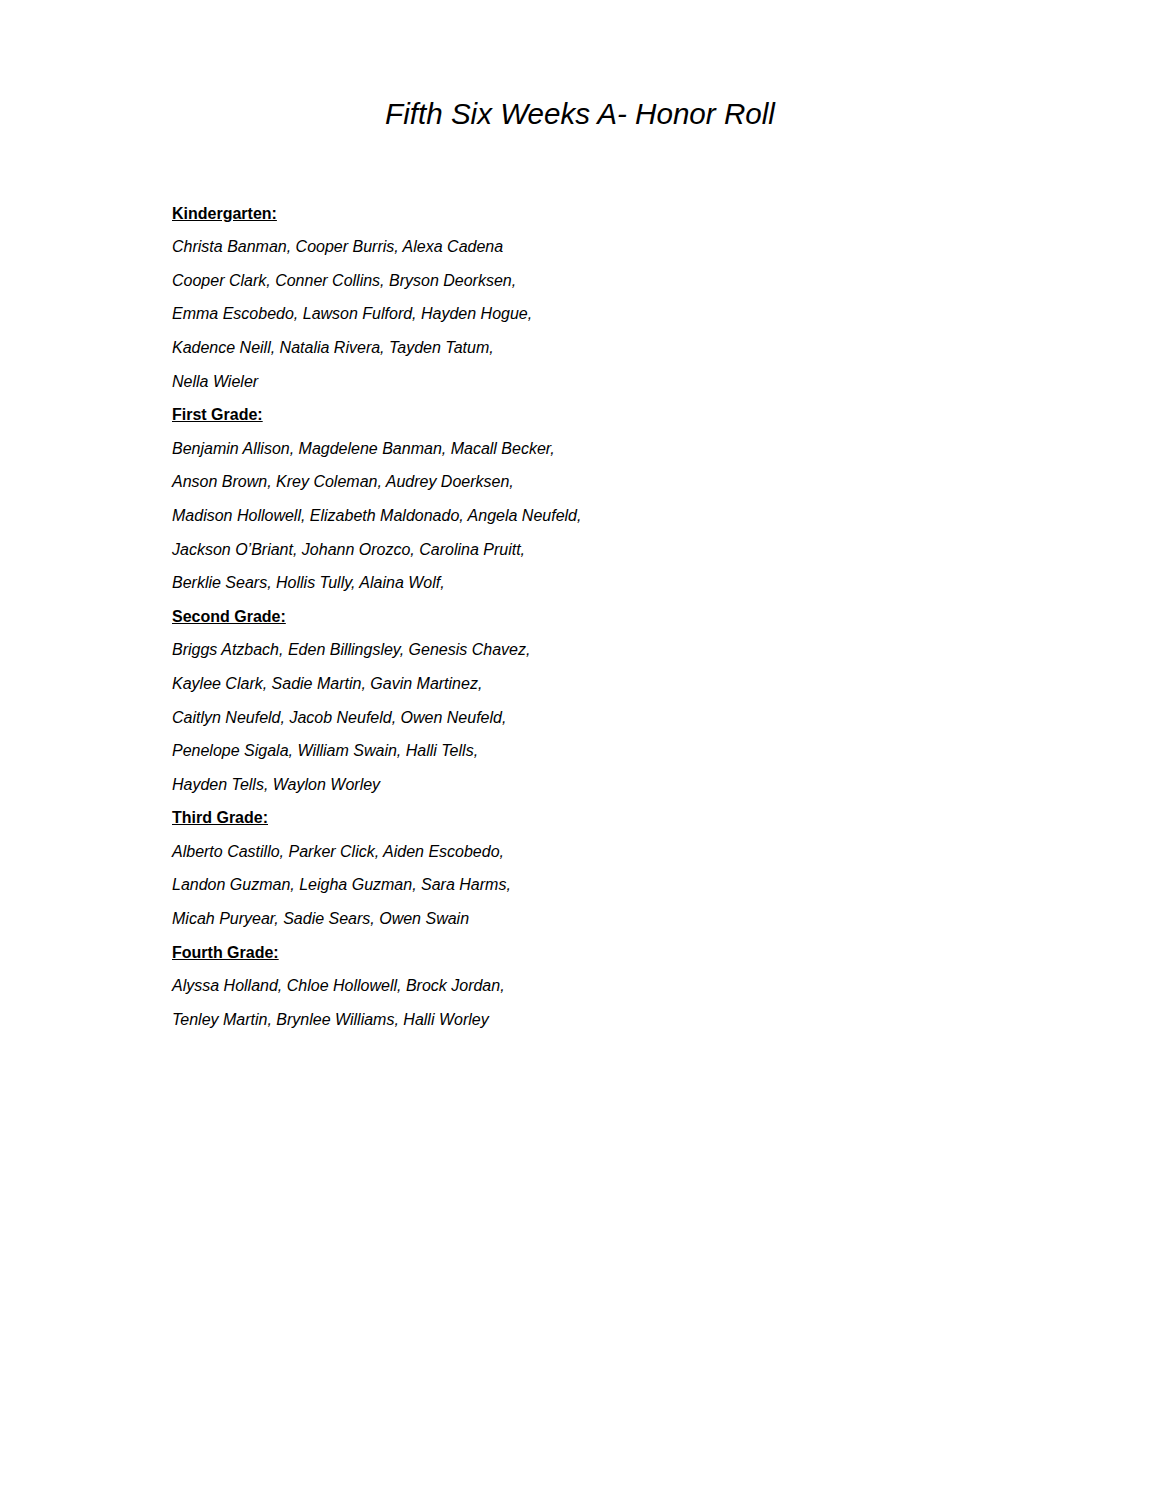Fifth Six Weeks A- Honor Roll
Kindergarten:
Christa Banman, Cooper Burris, Alexa Cadena
Cooper Clark, Conner Collins, Bryson Deorksen,
Emma Escobedo, Lawson Fulford, Hayden Hogue,
Kadence Neill, Natalia Rivera, Tayden Tatum,
Nella Wieler
First Grade:
Benjamin Allison, Magdelene Banman, Macall Becker,
Anson Brown, Krey Coleman, Audrey Doerksen,
Madison Hollowell, Elizabeth Maldonado, Angela Neufeld,
Jackson O’Briant, Johann Orozco, Carolina Pruitt,
Berklie Sears, Hollis Tully, Alaina Wolf,
Second Grade:
Briggs Atzbach, Eden Billingsley, Genesis Chavez,
Kaylee Clark, Sadie Martin, Gavin Martinez,
Caitlyn Neufeld, Jacob Neufeld, Owen Neufeld,
Penelope Sigala, William Swain, Halli Tells,
Hayden Tells, Waylon Worley
Third Grade:
Alberto Castillo, Parker Click, Aiden Escobedo,
Landon Guzman, Leigha Guzman, Sara Harms,
Micah Puryear, Sadie Sears, Owen Swain
Fourth Grade:
Alyssa Holland, Chloe Hollowell, Brock Jordan,
Tenley Martin, Brynlee Williams, Halli Worley